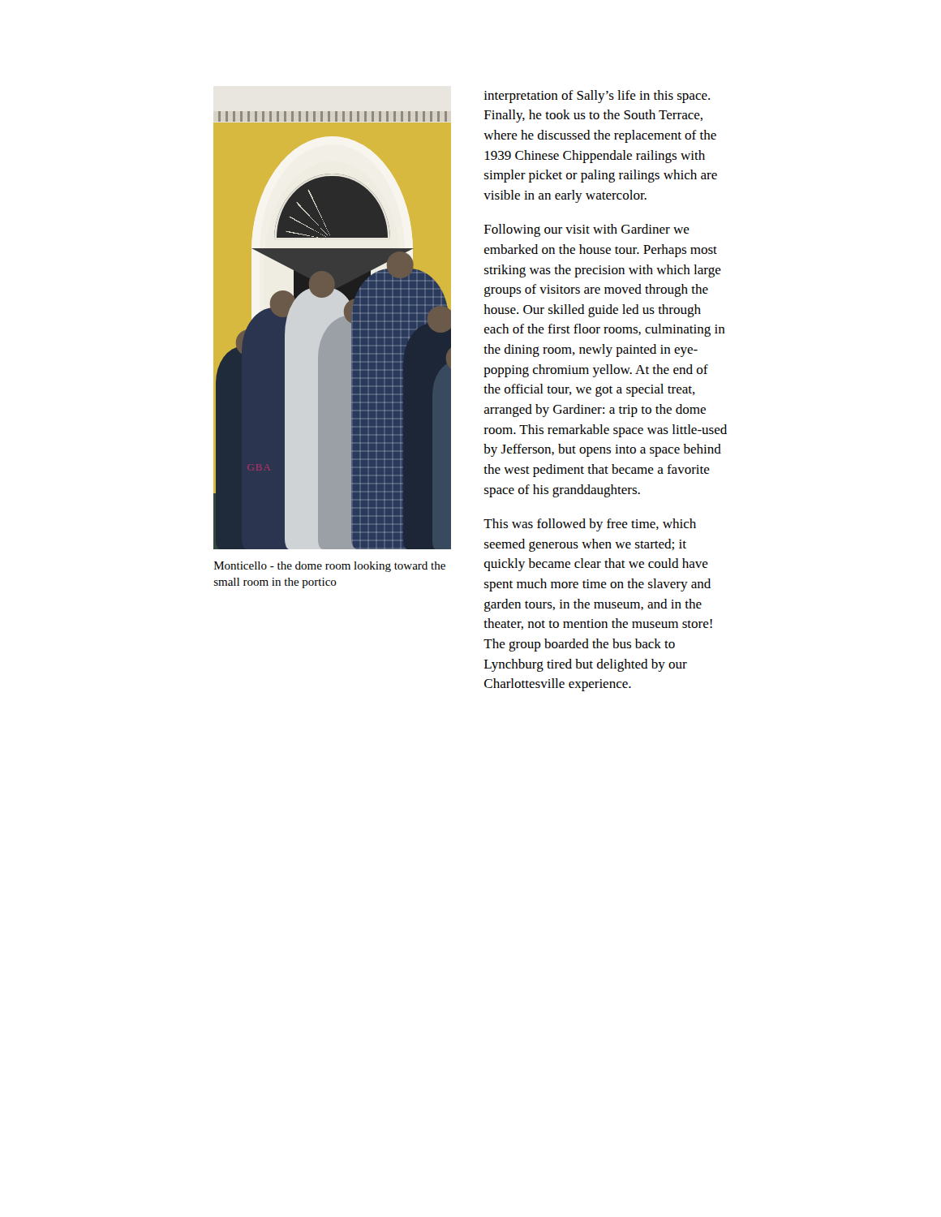GBA
Monticello - the dome room looking toward the small room in the portico
interpretation of Sally’s life in this space. Finally, he took us to the South Terrace, where he discussed the replacement of the 1939 Chinese Chippendale railings with simpler picket or paling railings which are visible in an early watercolor.
Following our visit with Gardiner we embarked on the house tour. Perhaps most striking was the precision with which large groups of visitors are moved through the house. Our skilled guide led us through each of the first floor rooms, culminating in the dining room, newly painted in eye-popping chromium yellow. At the end of the official tour, we got a special treat, arranged by Gardiner: a trip to the dome room. This remarkable space was little-used by Jefferson, but opens into a space behind the west pediment that became a favorite space of his granddaughters.
This was followed by free time, which seemed generous when we started; it quickly became clear that we could have spent much more time on the slavery and garden tours, in the museum, and in the theater, not to mention the museum store! The group boarded the bus back to Lynchburg tired but delighted by our Charlottesville experience.